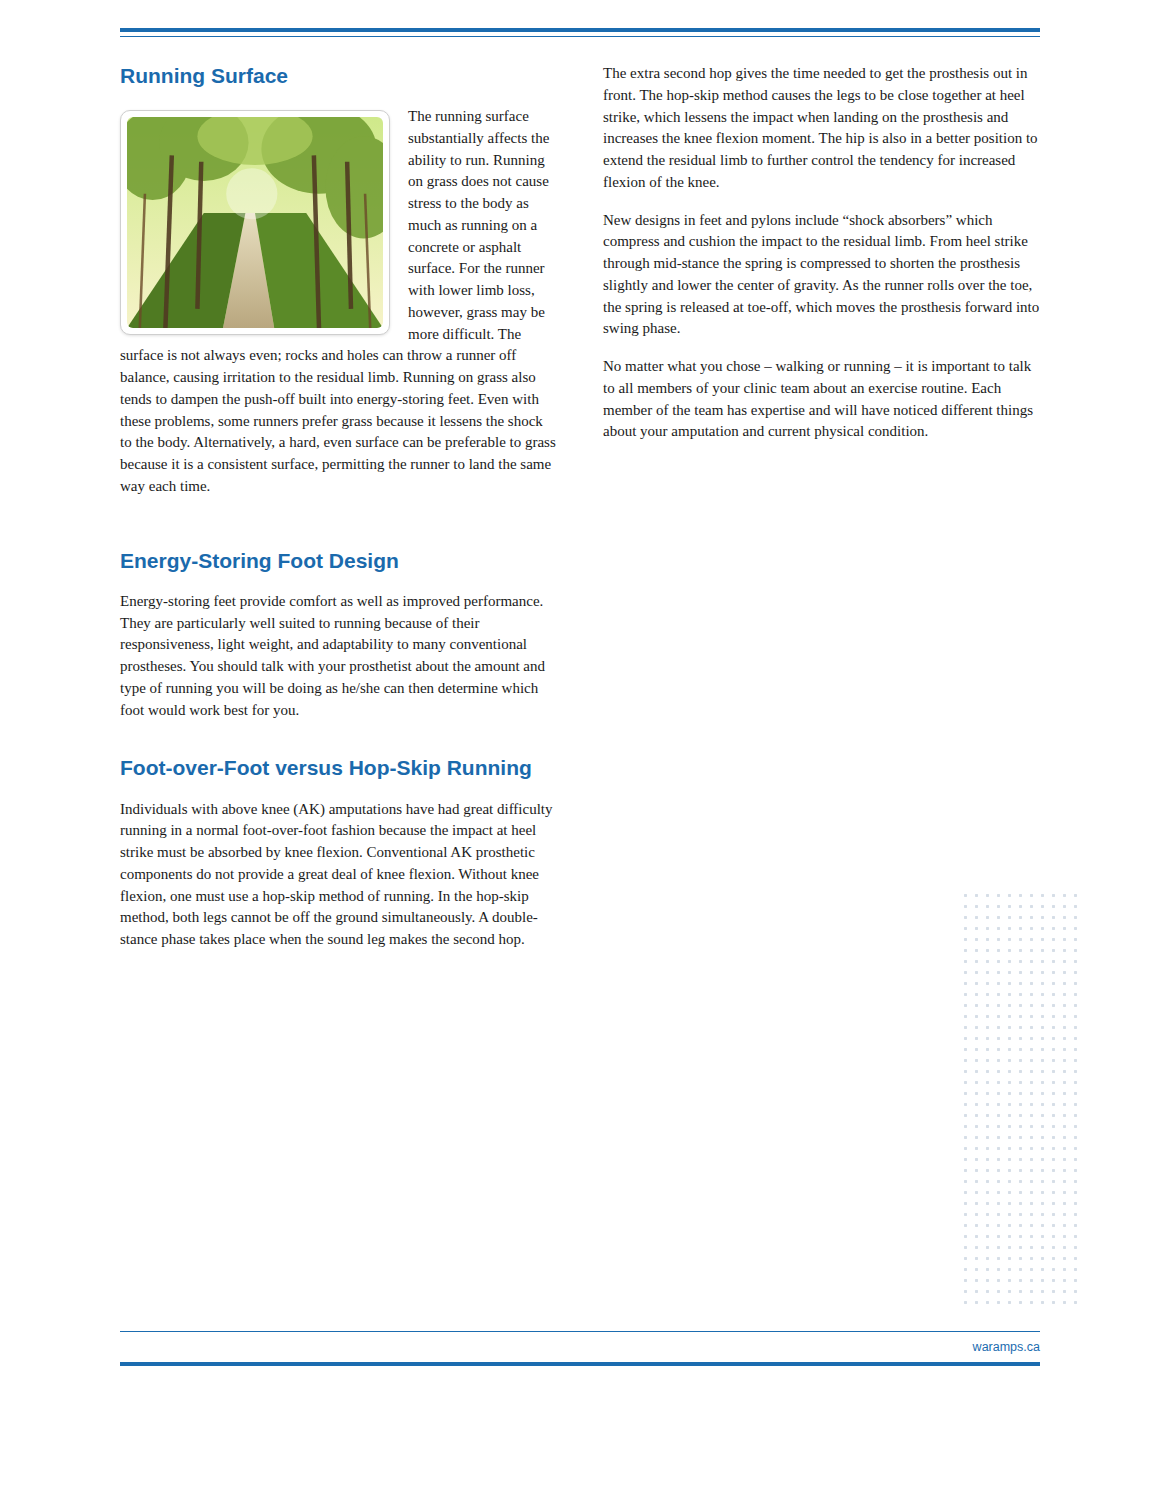Running Surface
The running surface substantially affects the ability to run. Running on grass does not cause stress to the body as much as running on a concrete or asphalt surface. For the runner with lower limb loss, however, grass may be more difficult. The surface is not always even; rocks and holes can throw a runner off balance, causing irritation to the residual limb. Running on grass also tends to dampen the push-off built into energy-storing feet. Even with these problems, some runners prefer grass because it lessens the shock to the body. Alternatively, a hard, even surface can be preferable to grass because it is a consistent surface, permitting the runner to land the same way each time.
Energy-Storing Foot Design
Energy-storing feet provide comfort as well as improved performance. They are particularly well suited to running because of their responsiveness, light weight, and adaptability to many conventional prostheses. You should talk with your prosthetist about the amount and type of running you will be doing as he/she can then determine which foot would work best for you.
Foot-over-Foot versus Hop-Skip Running
Individuals with above knee (AK) amputations have had great difficulty running in a normal foot-over-foot fashion because the impact at heel strike must be absorbed by knee flexion. Conventional AK prosthetic components do not provide a great deal of knee flexion. Without knee flexion, one must use a hop-skip method of running. In the hop-skip method, both legs cannot be off the ground simultaneously. A double-stance phase takes place when the sound leg makes the second hop.
The extra second hop gives the time needed to get the prosthesis out in front. The hop-skip method causes the legs to be close together at heel strike, which lessens the impact when landing on the prosthesis and increases the knee flexion moment. The hip is also in a better position to extend the residual limb to further control the tendency for increased flexion of the knee.
New designs in feet and pylons include “shock absorbers” which compress and cushion the impact to the residual limb. From heel strike through mid-stance the spring is compressed to shorten the prosthesis slightly and lower the center of gravity. As the runner rolls over the toe, the spring is released at toe-off, which moves the prosthesis forward into swing phase.
No matter what you chose – walking or running – it is important to talk to all members of your clinic team about an exercise routine. Each member of the team has expertise and will have noticed different things about your amputation and current physical condition.
waramps.ca